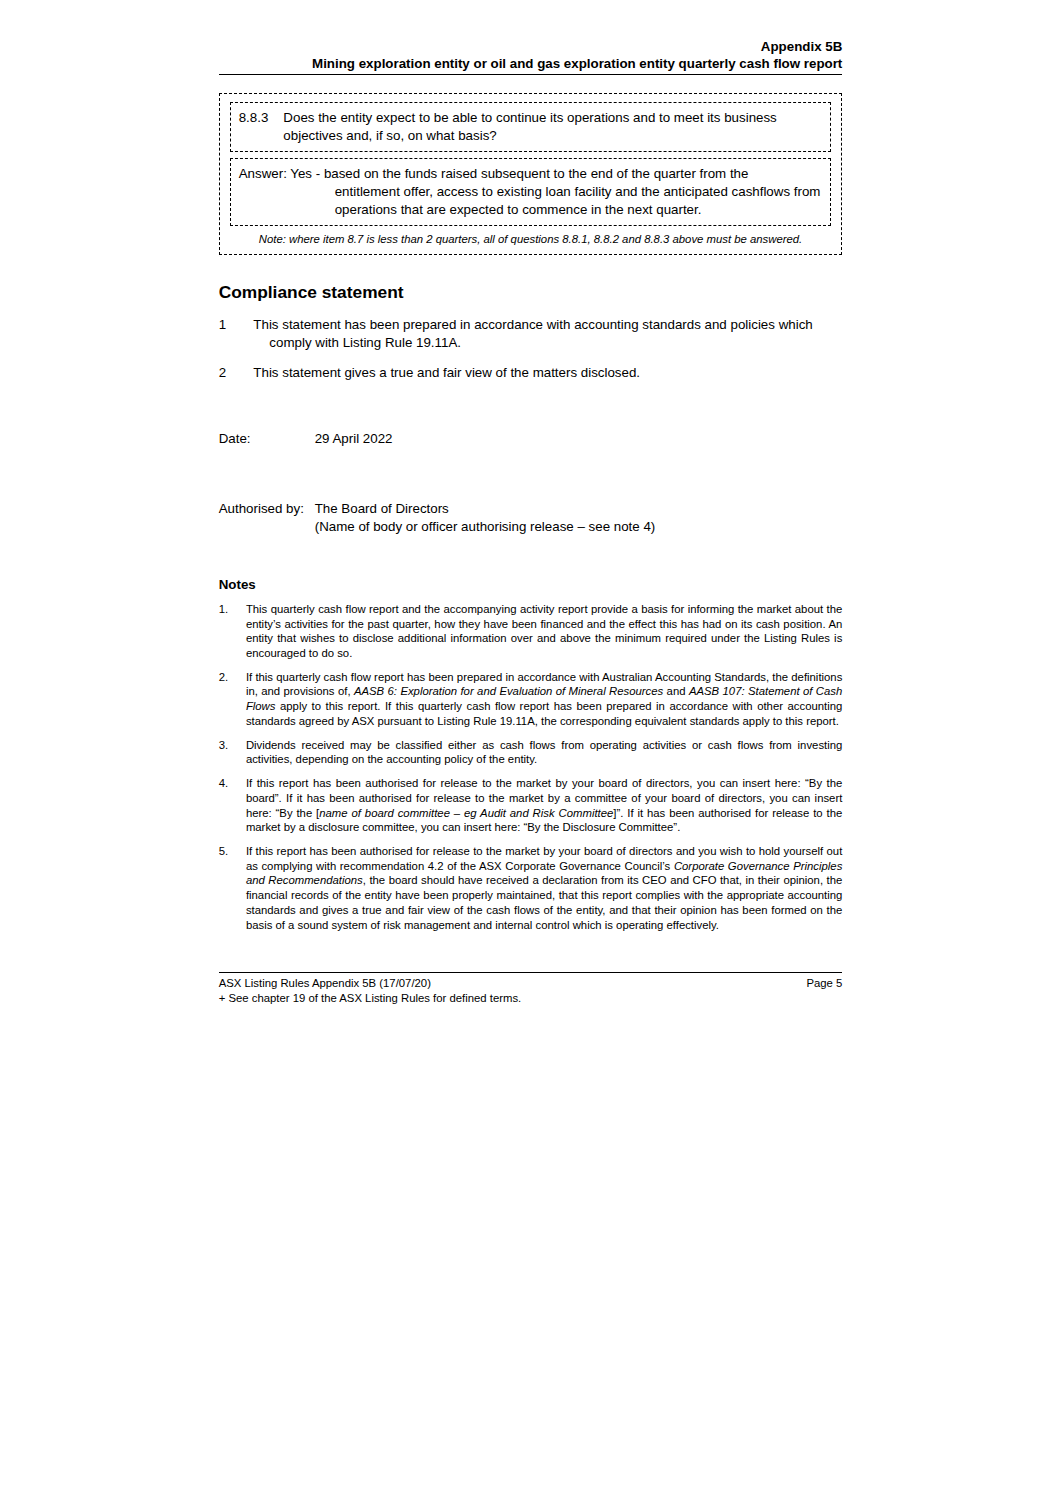Appendix 5B Mining exploration entity or oil and gas exploration entity quarterly cash flow report
8.8.3
Does the entity expect to be able to continue its operations and to meet its business objectives and, if so, on what basis?
Answer: Yes - based on the funds raised subsequent to the end of the quarter from the entitlement offer, access to existing loan facility and the anticipated cashflows from operations that are expected to commence in the next quarter.
Note: where item 8.7 is less than 2 quarters, all of questions 8.8.1, 8.8.2 and 8.8.3 above must be answered.
Compliance statement
This statement has been prepared in accordance with accounting standards and policies which comply with Listing Rule 19.11A.
This statement gives a true and fair view of the matters disclosed.
Date:
29 April 2022
Authorised by:
The Board of Directors
(Name of body or officer authorising release – see note 4)
Notes
This quarterly cash flow report and the accompanying activity report provide a basis for informing the market about the entity’s activities for the past quarter, how they have been financed and the effect this has had on its cash position. An entity that wishes to disclose additional information over and above the minimum required under the Listing Rules is encouraged to do so.
If this quarterly cash flow report has been prepared in accordance with Australian Accounting Standards, the definitions in, and provisions of, AASB 6: Exploration for and Evaluation of Mineral Resources and AASB 107: Statement of Cash Flows apply to this report. If this quarterly cash flow report has been prepared in accordance with other accounting standards agreed by ASX pursuant to Listing Rule 19.11A, the corresponding equivalent standards apply to this report.
Dividends received may be classified either as cash flows from operating activities or cash flows from investing activities, depending on the accounting policy of the entity.
If this report has been authorised for release to the market by your board of directors, you can insert here: “By the board”. If it has been authorised for release to the market by a committee of your board of directors, you can insert here: “By the [name of board committee – eg Audit and Risk Committee]”. If it has been authorised for release to the market by a disclosure committee, you can insert here: “By the Disclosure Committee”.
If this report has been authorised for release to the market by your board of directors and you wish to hold yourself out as complying with recommendation 4.2 of the ASX Corporate Governance Council’s Corporate Governance Principles and Recommendations, the board should have received a declaration from its CEO and CFO that, in their opinion, the financial records of the entity have been properly maintained, that this report complies with the appropriate accounting standards and gives a true and fair view of the cash flows of the entity, and that their opinion has been formed on the basis of a sound system of risk management and internal control which is operating effectively.
ASX Listing Rules Appendix 5B (17/07/20)
+ See chapter 19 of the ASX Listing Rules for defined terms.
Page 5